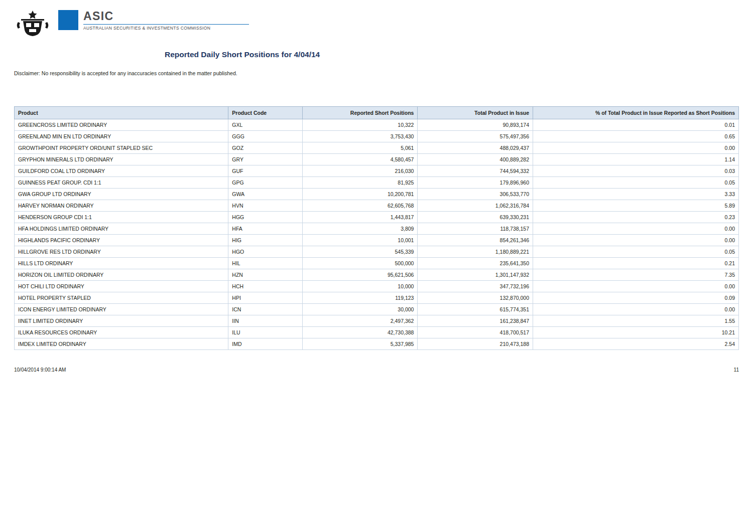ASIC
Australian Securities & Investments Commission
Reported Daily Short Positions for 4/04/14
Disclaimer: No responsibility is accepted for any inaccuracies contained in the matter published.
| Product | Product Code | Reported Short Positions | Total Product in Issue | % of Total Product in Issue Reported as Short Positions |
| --- | --- | --- | --- | --- |
| GREENCROSS LIMITED ORDINARY | GXL | 10,322 | 90,893,174 | 0.01 |
| GREENLAND MIN EN LTD ORDINARY | GGG | 3,753,430 | 575,497,356 | 0.65 |
| GROWTHPOINT PROPERTY ORD/UNIT STAPLED SEC | GOZ | 5,061 | 488,029,437 | 0.00 |
| GRYPHON MINERALS LTD ORDINARY | GRY | 4,580,457 | 400,889,282 | 1.14 |
| GUILDFORD COAL LTD ORDINARY | GUF | 216,030 | 744,594,332 | 0.03 |
| GUINNESS PEAT GROUP. CDI 1:1 | GPG | 81,925 | 179,896,960 | 0.05 |
| GWA GROUP LTD ORDINARY | GWA | 10,200,781 | 306,533,770 | 3.33 |
| HARVEY NORMAN ORDINARY | HVN | 62,605,768 | 1,062,316,784 | 5.89 |
| HENDERSON GROUP CDI 1:1 | HGG | 1,443,817 | 639,330,231 | 0.23 |
| HFA HOLDINGS LIMITED ORDINARY | HFA | 3,809 | 118,738,157 | 0.00 |
| HIGHLANDS PACIFIC ORDINARY | HIG | 10,001 | 854,261,346 | 0.00 |
| HILLGROVE RES LTD ORDINARY | HGO | 545,339 | 1,180,889,221 | 0.05 |
| HILLS LTD ORDINARY | HIL | 500,000 | 235,641,350 | 0.21 |
| HORIZON OIL LIMITED ORDINARY | HZN | 95,621,506 | 1,301,147,932 | 7.35 |
| HOT CHILI LTD ORDINARY | HCH | 10,000 | 347,732,196 | 0.00 |
| HOTEL PROPERTY STAPLED | HPI | 119,123 | 132,870,000 | 0.09 |
| ICON ENERGY LIMITED ORDINARY | ICN | 30,000 | 615,774,351 | 0.00 |
| IINET LIMITED ORDINARY | IIN | 2,497,362 | 161,238,847 | 1.55 |
| ILUKA RESOURCES ORDINARY | ILU | 42,730,388 | 418,700,517 | 10.21 |
| IMDEX LIMITED ORDINARY | IMD | 5,337,985 | 210,473,188 | 2.54 |
10/04/2014 9:00:14 AM 11